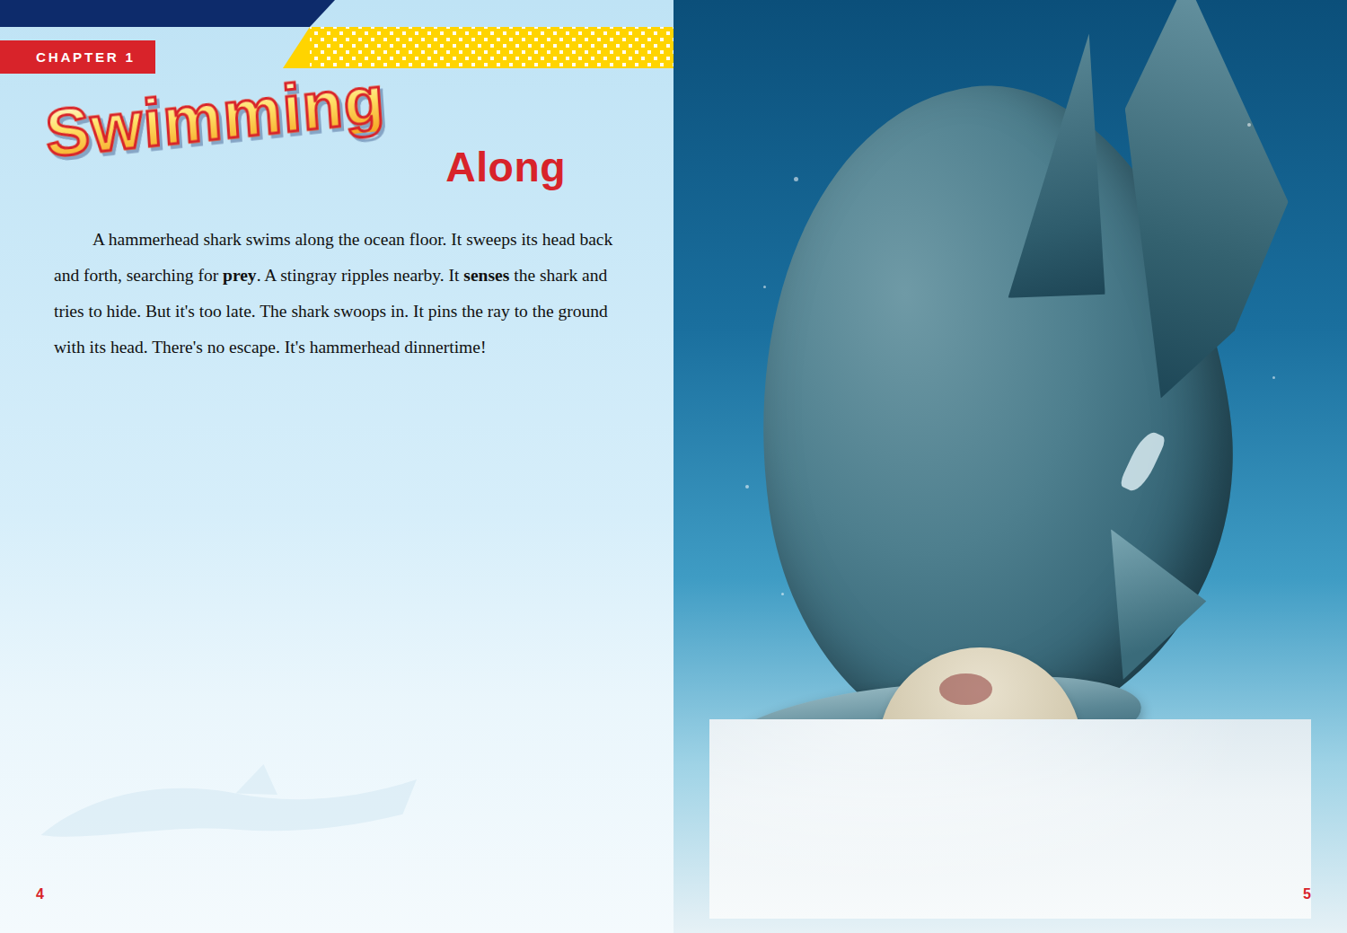CHAPTER 1
Swimming Along
A hammerhead shark swims along the ocean floor. It sweeps its head back and forth, searching for prey. A stingray ripples nearby. It senses the shark and tries to hide. But it's too late. The shark swoops in. It pins the ray to the ground with its head. There's no escape. It's hammerhead dinnertime!
4
5